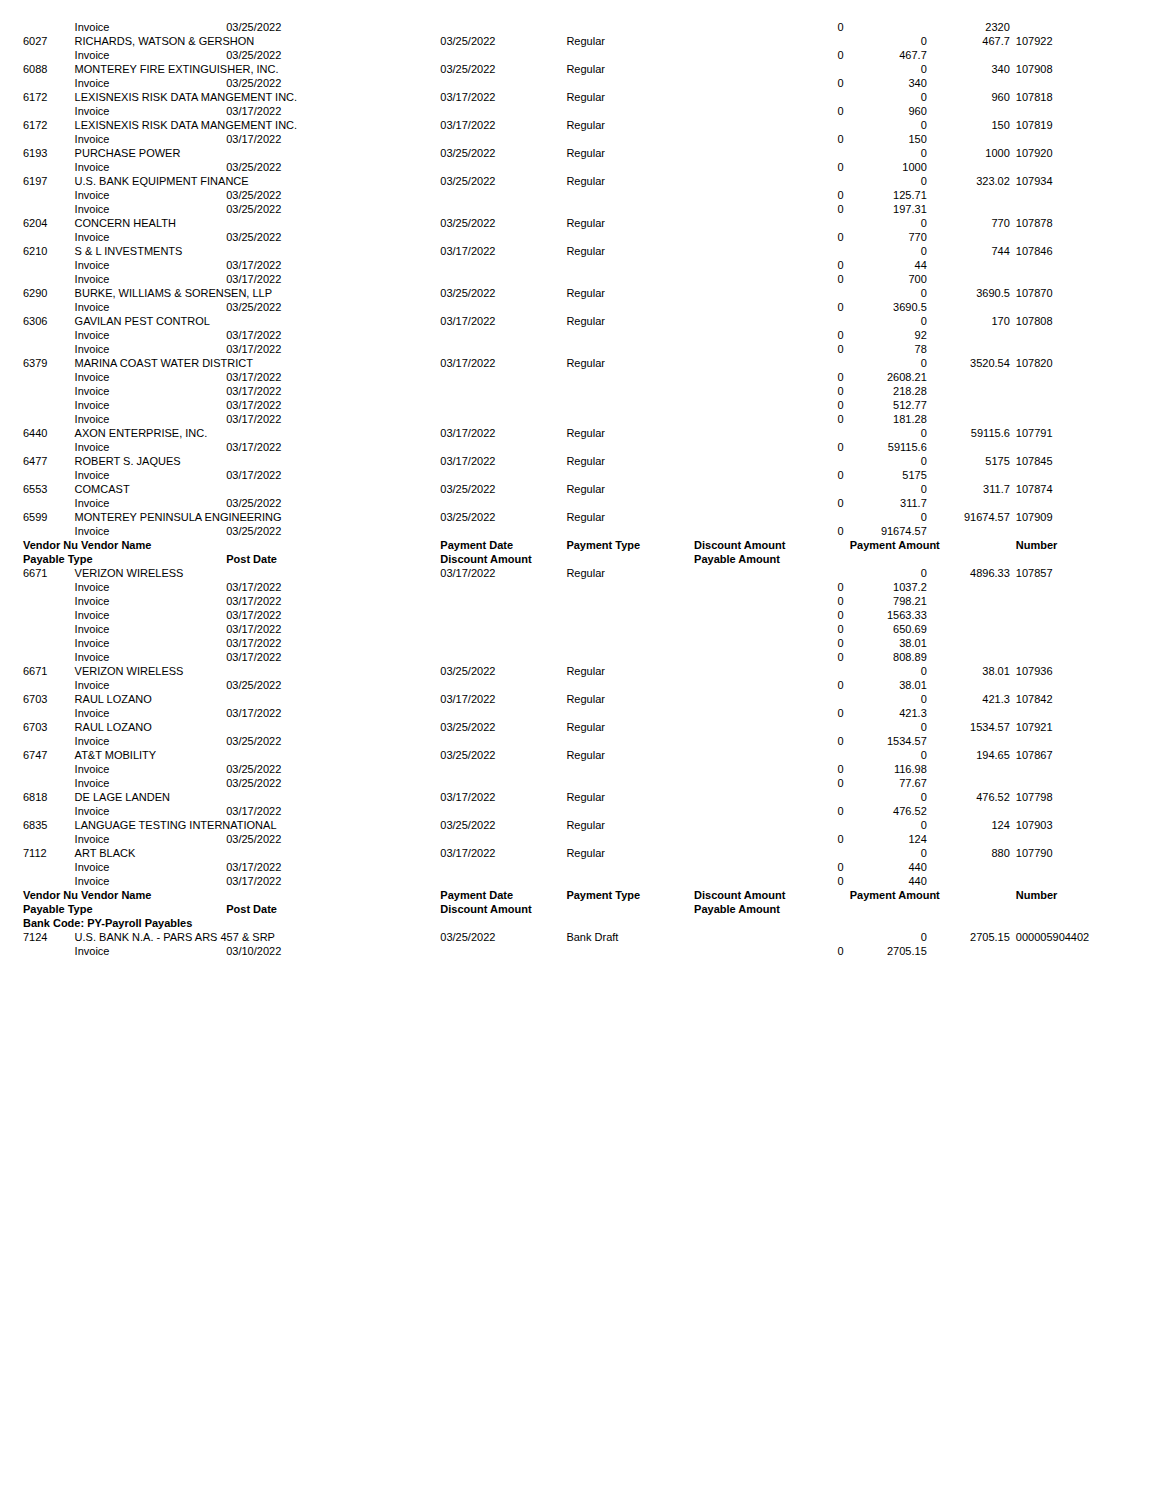| | Invoice | 03/25/2022 | | | | 0 | | 2320 | |
| 6027 | RICHARDS, WATSON & GERSHON | 03/25/2022 | Regular | | | 0 | 467.7 | 107922 |
| | Invoice | 03/25/2022 | | | | 0 | 467.7 | | |
| 6088 | MONTEREY FIRE EXTINGUISHER, INC. | 03/25/2022 | Regular | | | 0 | 340 | 107908 |
| | Invoice | 03/25/2022 | | | | 0 | 340 | | |
| 6172 | LEXISNEXIS RISK DATA MANGEMENT INC. | 03/17/2022 | Regular | | | 0 | 960 | 107818 |
| | Invoice | 03/17/2022 | | | | 0 | 960 | | |
| 6172 | LEXISNEXIS RISK DATA MANGEMENT INC. | 03/17/2022 | Regular | | | 0 | 150 | 107819 |
| | Invoice | 03/17/2022 | | | | 0 | 150 | | |
| 6193 | PURCHASE POWER | 03/25/2022 | Regular | | | 0 | 1000 | 107920 |
| | Invoice | 03/25/2022 | | | | 0 | 1000 | | |
| 6197 | U.S. BANK EQUIPMENT FINANCE | 03/25/2022 | Regular | | | 0 | 323.02 | 107934 |
| | Invoice | 03/25/2022 | | | | 0 | 125.71 | | |
| | Invoice | 03/25/2022 | | | | 0 | 197.31 | | |
| 6204 | CONCERN HEALTH | 03/25/2022 | Regular | | | 0 | 770 | 107878 |
| | Invoice | 03/25/2022 | | | | 0 | 770 | | |
| 6210 | S & L INVESTMENTS | 03/17/2022 | Regular | | | 0 | 744 | 107846 |
| | Invoice | 03/17/2022 | | | | 0 | 44 | | |
| | Invoice | 03/17/2022 | | | | 0 | 700 | | |
| 6290 | BURKE, WILLIAMS & SORENSEN, LLP | 03/25/2022 | Regular | | | 0 | 3690.5 | 107870 |
| | Invoice | 03/25/2022 | | | | 0 | 3690.5 | | |
| 6306 | GAVILAN PEST CONTROL | 03/17/2022 | Regular | | | 0 | 170 | 107808 |
| | Invoice | 03/17/2022 | | | | 0 | 92 | | |
| | Invoice | 03/17/2022 | | | | 0 | 78 | | |
| 6379 | MARINA COAST WATER DISTRICT | 03/17/2022 | Regular | | | 0 | 3520.54 | 107820 |
| | Invoice | 03/17/2022 | | | | 0 | 2608.21 | | |
| | Invoice | 03/17/2022 | | | | 0 | 218.28 | | |
| | Invoice | 03/17/2022 | | | | 0 | 512.77 | | |
| | Invoice | 03/17/2022 | | | | 0 | 181.28 | | |
| 6440 | AXON ENTERPRISE, INC. | 03/17/2022 | Regular | | | 0 | 59115.6 | 107791 |
| | Invoice | 03/17/2022 | | | | 0 | 59115.6 | | |
| 6477 | ROBERT S. JAQUES | 03/17/2022 | Regular | | | 0 | 5175 | 107845 |
| | Invoice | 03/17/2022 | | | | 0 | 5175 | | |
| 6553 | COMCAST | 03/25/2022 | Regular | | | 0 | 311.7 | 107874 |
| | Invoice | 03/25/2022 | | | | 0 | 311.7 | | |
| 6599 | MONTEREY PENINSULA ENGINEERING | 03/25/2022 | Regular | | | 0 | 91674.57 | 107909 |
| | Invoice | 03/25/2022 | | | | 0 | 91674.57 | | |
| Vendor Nu Vendor Name | Payment Date | Payment Type | Discount Amount | Payment Amount | Number |
| Payable Type | Post Date | Discount Amount | Payable Amount | | | |
| 6671 | VERIZON WIRELESS | 03/17/2022 | Regular | | | 0 | 4896.33 | 107857 |
| | Invoice | 03/17/2022 | | | | 0 | 1037.2 | | |
| | Invoice | 03/17/2022 | | | | 0 | 798.21 | | |
| | Invoice | 03/17/2022 | | | | 0 | 1563.33 | | |
| | Invoice | 03/17/2022 | | | | 0 | 650.69 | | |
| | Invoice | 03/17/2022 | | | | 0 | 38.01 | | |
| | Invoice | 03/17/2022 | | | | 0 | 808.89 | | |
| 6671 | VERIZON WIRELESS | 03/25/2022 | Regular | | | 0 | 38.01 | 107936 |
| | Invoice | 03/25/2022 | | | | 0 | 38.01 | | |
| 6703 | RAUL LOZANO | 03/17/2022 | Regular | | | 0 | 421.3 | 107842 |
| | Invoice | 03/17/2022 | | | | 0 | 421.3 | | |
| 6703 | RAUL LOZANO | 03/25/2022 | Regular | | | 0 | 1534.57 | 107921 |
| | Invoice | 03/25/2022 | | | | 0 | 1534.57 | | |
| 6747 | AT&T MOBILITY | 03/25/2022 | Regular | | | 0 | 194.65 | 107867 |
| | Invoice | 03/25/2022 | | | | 0 | 116.98 | | |
| | Invoice | 03/25/2022 | | | | 0 | 77.67 | | |
| 6818 | DE LAGE LANDEN | 03/17/2022 | Regular | | | 0 | 476.52 | 107798 |
| | Invoice | 03/17/2022 | | | | 0 | 476.52 | | |
| 6835 | LANGUAGE TESTING INTERNATIONAL | 03/25/2022 | Regular | | | 0 | 124 | 107903 |
| | Invoice | 03/25/2022 | | | | 0 | 124 | | |
| 7112 | ART BLACK | 03/17/2022 | Regular | | | 0 | 880 | 107790 |
| | Invoice | 03/17/2022 | | | | 0 | 440 | | |
| | Invoice | 03/17/2022 | | | | 0 | 440 | | |
| Vendor Nu Vendor Name | Payment Date | Payment Type | Discount Amount | Payment Amount | Number |
| Payable Type | Post Date | Discount Amount | Payable Amount | | | |
| Bank Code: PY-Payroll Payables | | | | | | | |
| 7124 | U.S. BANK N.A. - PARS ARS 457 & SRP | 03/25/2022 | Bank Draft | | | 0 | 2705.15 | 000005904402 |
| | Invoice | 03/10/2022 | | | | 0 | 2705.15 | | |